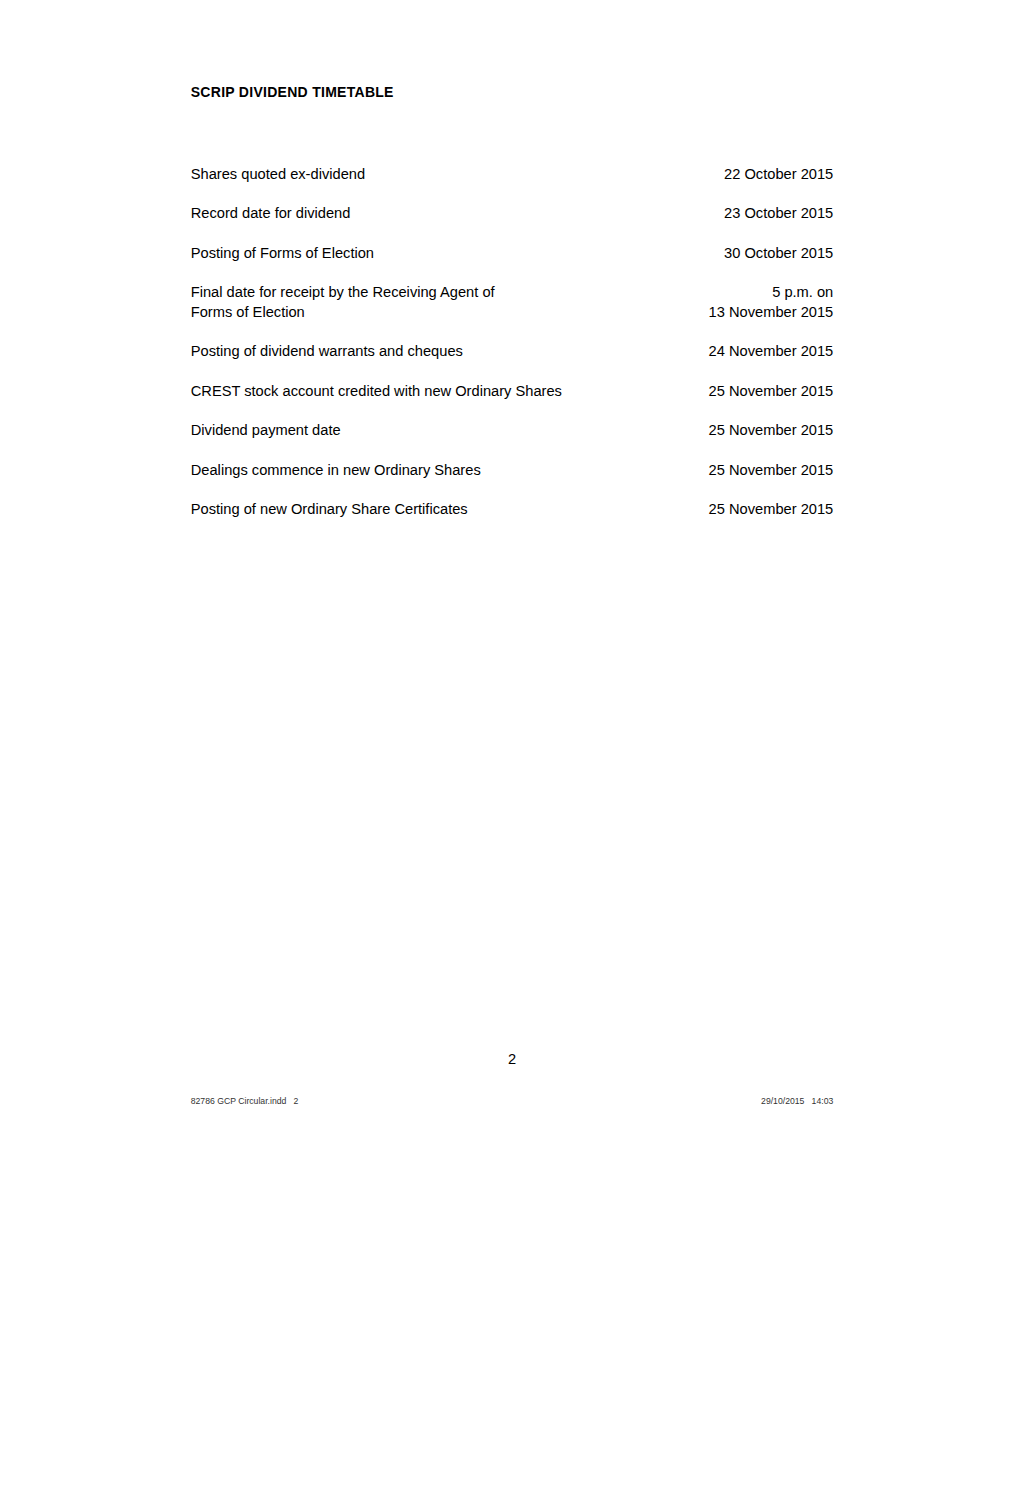Scrip Dividend Timetable
| Shares quoted ex-dividend | 22 October 2015 |
| Record date for dividend | 23 October 2015 |
| Posting of Forms of Election | 30 October 2015 |
| Final date for receipt by the Receiving Agent of Forms of Election | 5 p.m. on 13 November 2015 |
| Posting of dividend warrants and cheques | 24 November 2015 |
| CREST stock account credited with new Ordinary Shares | 25 November 2015 |
| Dividend payment date | 25 November 2015 |
| Dealings commence in new Ordinary Shares | 25 November 2015 |
| Posting of new Ordinary Share Certificates | 25 November 2015 |
2
82786 GCP Circular.indd 2
29/10/2015 14:03